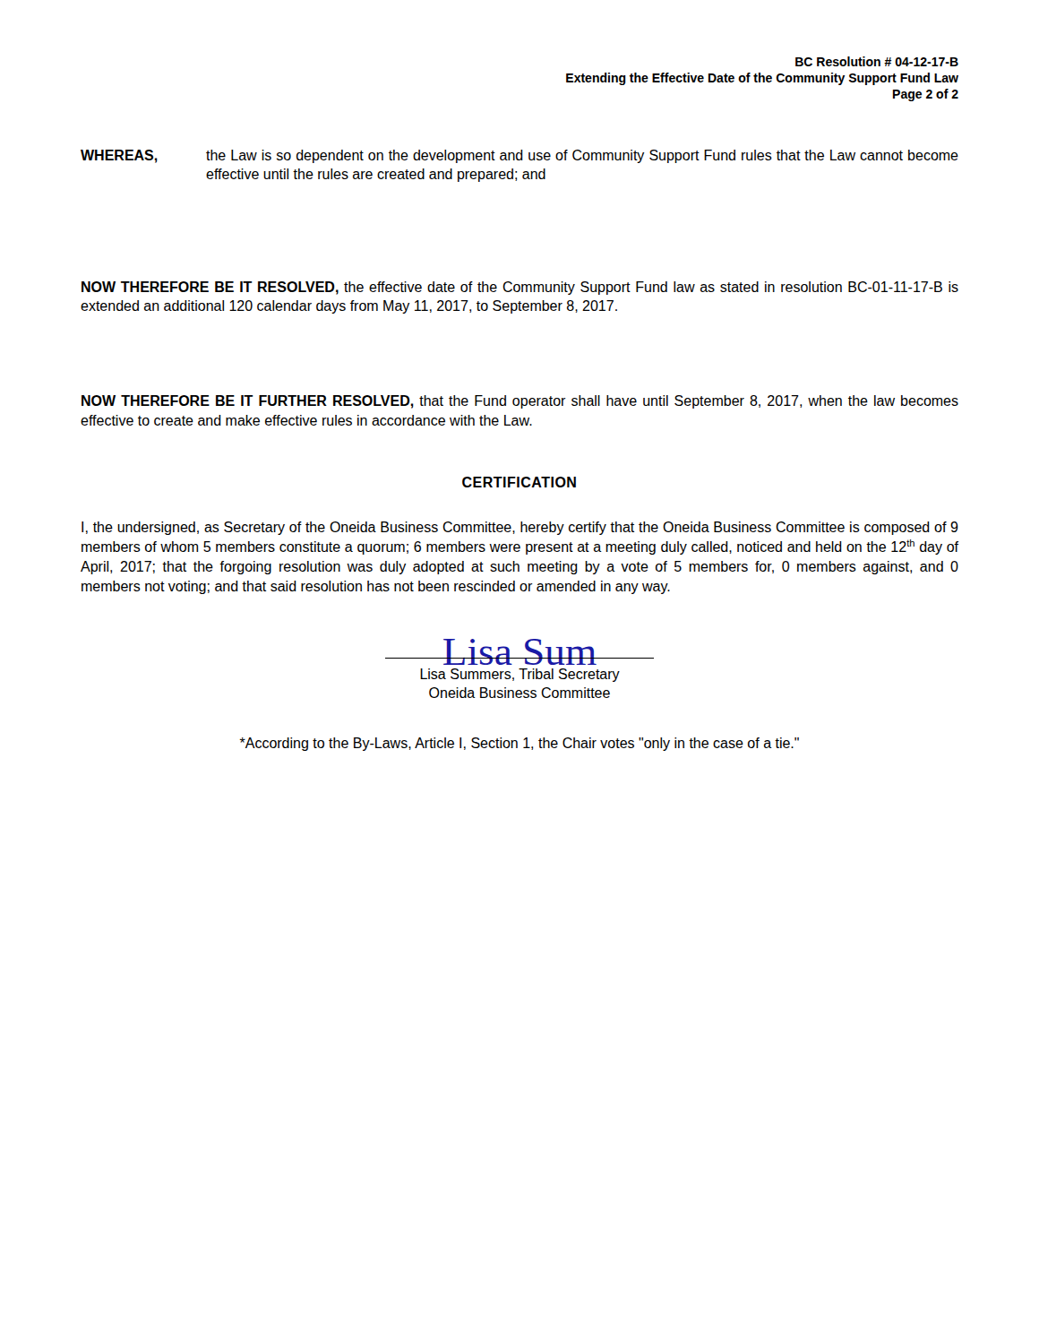BC Resolution # 04-12-17-B
Extending the Effective Date of the Community Support Fund Law
Page 2 of 2
WHEREAS,
the Law is so dependent on the development and use of Community Support Fund rules that the Law cannot become effective until the rules are created and prepared; and
NOW THEREFORE BE IT RESOLVED, the effective date of the Community Support Fund law as stated in resolution BC-01-11-17-B is extended an additional 120 calendar days from May 11, 2017, to September 8, 2017.
NOW THEREFORE BE IT FURTHER RESOLVED, that the Fund operator shall have until September 8, 2017, when the law becomes effective to create and make effective rules in accordance with the Law.
CERTIFICATION
I, the undersigned, as Secretary of the Oneida Business Committee, hereby certify that the Oneida Business Committee is composed of 9 members of whom 5 members constitute a quorum; 6 members were present at a meeting duly called, noticed and held on the 12th day of April, 2017; that the forgoing resolution was duly adopted at such meeting by a vote of 5 members for, 0 members against, and 0 members not voting; and that said resolution has not been rescinded or amended in any way.
Lisa Sum
Lisa Summers, Tribal Secretary
Oneida Business Committee
*According to the By-Laws, Article I, Section 1, the Chair votes "only in the case of a tie."